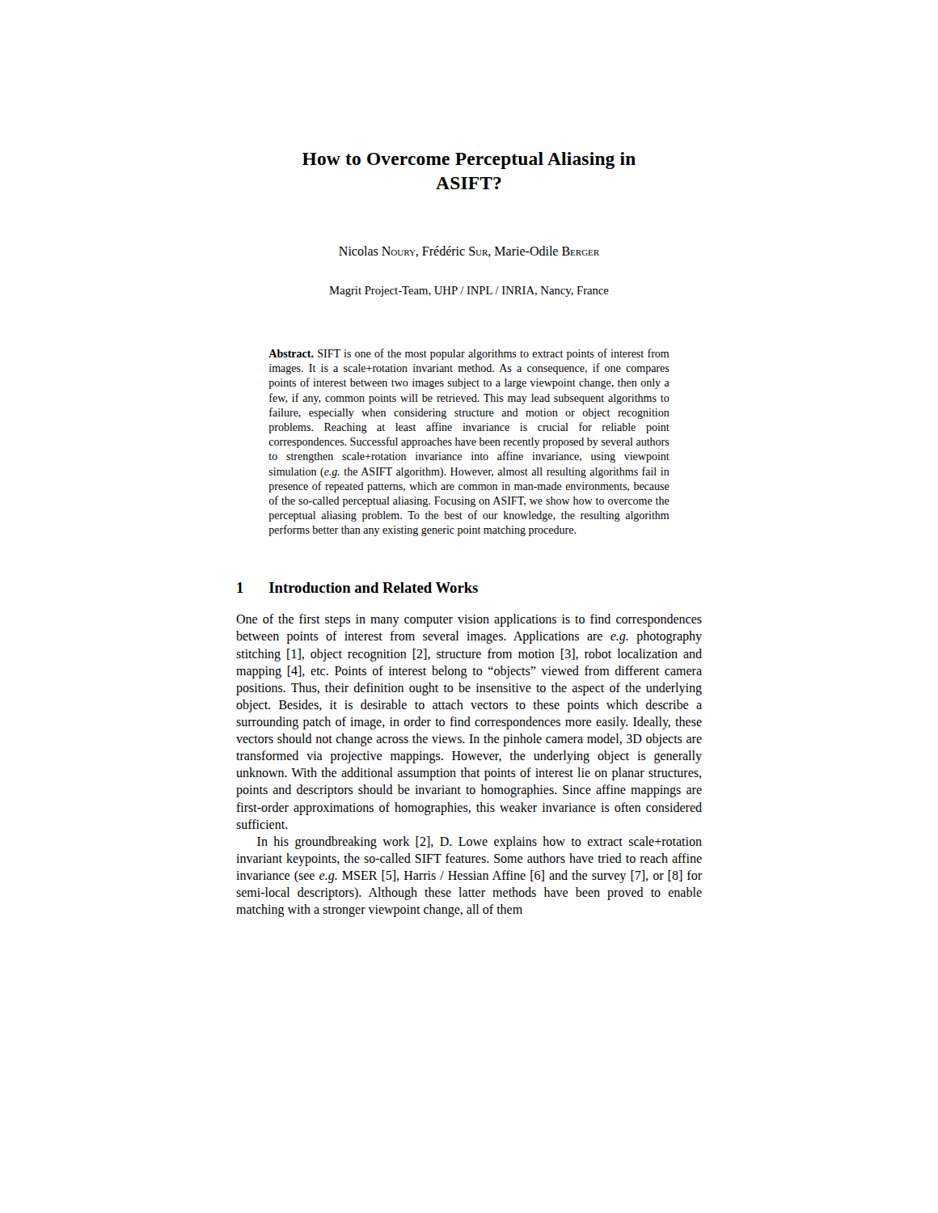How to Overcome Perceptual Aliasing in
ASIFT?
Nicolas Noury, Frédéric Sur, Marie-Odile Berger
Magrit Project-Team, UHP / INPL / INRIA, Nancy, France
Abstract. SIFT is one of the most popular algorithms to extract points of interest from images. It is a scale+rotation invariant method. As a consequence, if one compares points of interest between two images subject to a large viewpoint change, then only a few, if any, common points will be retrieved. This may lead subsequent algorithms to failure, especially when considering structure and motion or object recognition problems. Reaching at least affine invariance is crucial for reliable point correspondences. Successful approaches have been recently proposed by several authors to strengthen scale+rotation invariance into affine invariance, using viewpoint simulation (e.g. the ASIFT algorithm). However, almost all resulting algorithms fail in presence of repeated patterns, which are common in man-made environments, because of the so-called perceptual aliasing. Focusing on ASIFT, we show how to overcome the perceptual aliasing problem. To the best of our knowledge, the resulting algorithm performs better than any existing generic point matching procedure.
1 Introduction and Related Works
One of the first steps in many computer vision applications is to find correspondences between points of interest from several images. Applications are e.g. photography stitching [1], object recognition [2], structure from motion [3], robot localization and mapping [4], etc. Points of interest belong to “objects” viewed from different camera positions. Thus, their definition ought to be insensitive to the aspect of the underlying object. Besides, it is desirable to attach vectors to these points which describe a surrounding patch of image, in order to find correspondences more easily. Ideally, these vectors should not change across the views. In the pinhole camera model, 3D objects are transformed via projective mappings. However, the underlying object is generally unknown. With the additional assumption that points of interest lie on planar structures, points and descriptors should be invariant to homographies. Since affine mappings are first-order approximations of homographies, this weaker invariance is often considered sufficient.
In his groundbreaking work [2], D. Lowe explains how to extract scale+rotation invariant keypoints, the so-called SIFT features. Some authors have tried to reach affine invariance (see e.g. MSER [5], Harris / Hessian Affine [6] and the survey [7], or [8] for semi-local descriptors). Although these latter methods have been proved to enable matching with a stronger viewpoint change, all of them